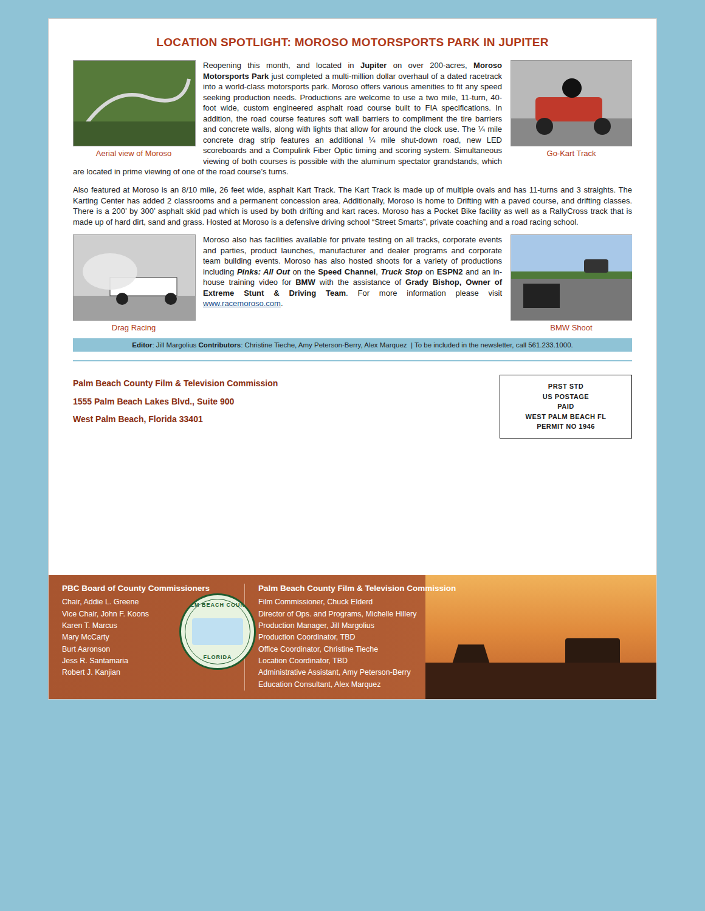LOCATION SPOTLIGHT: MOROSO MOTORSPORTS PARK IN JUPITER
Aerial view of Moroso
Go-Kart Track
Reopening this month, and located in Jupiter on over 200-acres, Moroso Motorsports Park just completed a multi-million dollar overhaul of a dated racetrack into a world-class motorsports park. Moroso offers various amenities to fit any speed seeking production needs. Productions are welcome to use a two mile, 11-turn, 40-foot wide, custom engineered asphalt road course built to FIA specifications. In addition, the road course features soft wall barriers to compliment the tire barriers and concrete walls, along with lights that allow for around the clock use. The ¼ mile concrete drag strip features an additional ¼ mile shut-down road, new LED scoreboards and a Compulink Fiber Optic timing and scoring system. Simultaneous viewing of both courses is possible with the aluminum spectator grandstands, which are located in prime viewing of one of the road course’s turns.
Also featured at Moroso is an 8/10 mile, 26 feet wide, asphalt Kart Track. The Kart Track is made up of multiple ovals and has 11-turns and 3 straights. The Karting Center has added 2 classrooms and a permanent concession area. Additionally, Moroso is home to Drifting with a paved course, and drifting classes. There is a 200’ by 300’ asphalt skid pad which is used by both drifting and kart races. Moroso has a Pocket Bike facility as well as a RallyCross track that is made up of hard dirt, sand and grass. Hosted at Moroso is a defensive driving school “Street Smarts”, private coaching and a road racing school.
Drag Racing
BMW Shoot
Moroso also has facilities available for private testing on all tracks, corporate events and parties, product launches, manufacturer and dealer programs and corporate team building events. Moroso has also hosted shoots for a variety of productions including Pinks: All Out on the Speed Channel, Truck Stop on ESPN2 and an in-house training video for BMW with the assistance of Grady Bishop, Owner of Extreme Stunt & Driving Team. For more information please visit www.racemoroso.com.
Editor: Jill Margolius Contributors: Christine Tieche, Amy Peterson-Berry, Alex Marquez | To be included in the newsletter, call 561.233.1000.
Palm Beach County Film & Television Commission
1555 Palm Beach Lakes Blvd., Suite 900
West Palm Beach, Florida 33401
PRST STD
US POSTAGE
PAID
WEST PALM BEACH FL
PERMIT NO 1946
PBC Board of County Commissioners
Chair, Addie L. Greene
Vice Chair, John F. Koons
Karen T. Marcus
Mary McCarty
Burt Aaronson
Jess R. Santamaria
Robert J. Kanjian
PALM BEACH COUNTY
FLORIDA
Palm Beach County Film & Television Commission
Film Commissioner, Chuck Elderd
Director of Ops. and Programs, Michelle Hillery
Production Manager, Jill Margolius
Production Coordinator, TBD
Office Coordinator, Christine Tieche
Location Coordinator, TBD
Administrative Assistant, Amy Peterson-Berry
Education Consultant, Alex Marquez